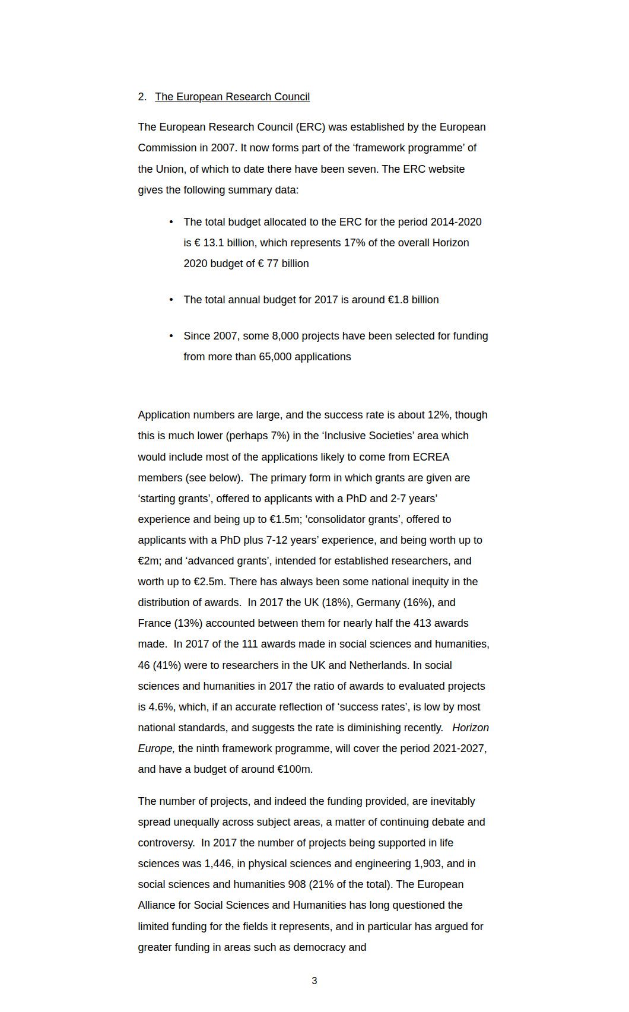2. The European Research Council
The European Research Council (ERC) was established by the European Commission in 2007. It now forms part of the ‘framework programme’ of the Union, of which to date there have been seven. The ERC website gives the following summary data:
The total budget allocated to the ERC for the period 2014-2020 is € 13.1 billion, which represents 17% of the overall Horizon 2020 budget of € 77 billion
The total annual budget for 2017 is around €1.8 billion
Since 2007, some 8,000 projects have been selected for funding from more than 65,000 applications
Application numbers are large, and the success rate is about 12%, though this is much lower (perhaps 7%) in the ‘Inclusive Societies’ area which would include most of the applications likely to come from ECREA members (see below). The primary form in which grants are given are ‘starting grants’, offered to applicants with a PhD and 2-7 years’ experience and being up to €1.5m; ‘consolidator grants’, offered to applicants with a PhD plus 7-12 years’ experience, and being worth up to €2m; and ‘advanced grants’, intended for established researchers, and worth up to €2.5m. There has always been some national inequity in the distribution of awards. In 2017 the UK (18%), Germany (16%), and France (13%) accounted between them for nearly half the 413 awards made. In 2017 of the 111 awards made in social sciences and humanities, 46 (41%) were to researchers in the UK and Netherlands. In social sciences and humanities in 2017 the ratio of awards to evaluated projects is 4.6%, which, if an accurate reflection of ‘success rates’, is low by most national standards, and suggests the rate is diminishing recently. Horizon Europe, the ninth framework programme, will cover the period 2021-2027, and have a budget of around €100m.
The number of projects, and indeed the funding provided, are inevitably spread unequally across subject areas, a matter of continuing debate and controversy. In 2017 the number of projects being supported in life sciences was 1,446, in physical sciences and engineering 1,903, and in social sciences and humanities 908 (21% of the total). The European Alliance for Social Sciences and Humanities has long questioned the limited funding for the fields it represents, and in particular has argued for greater funding in areas such as democracy and
3